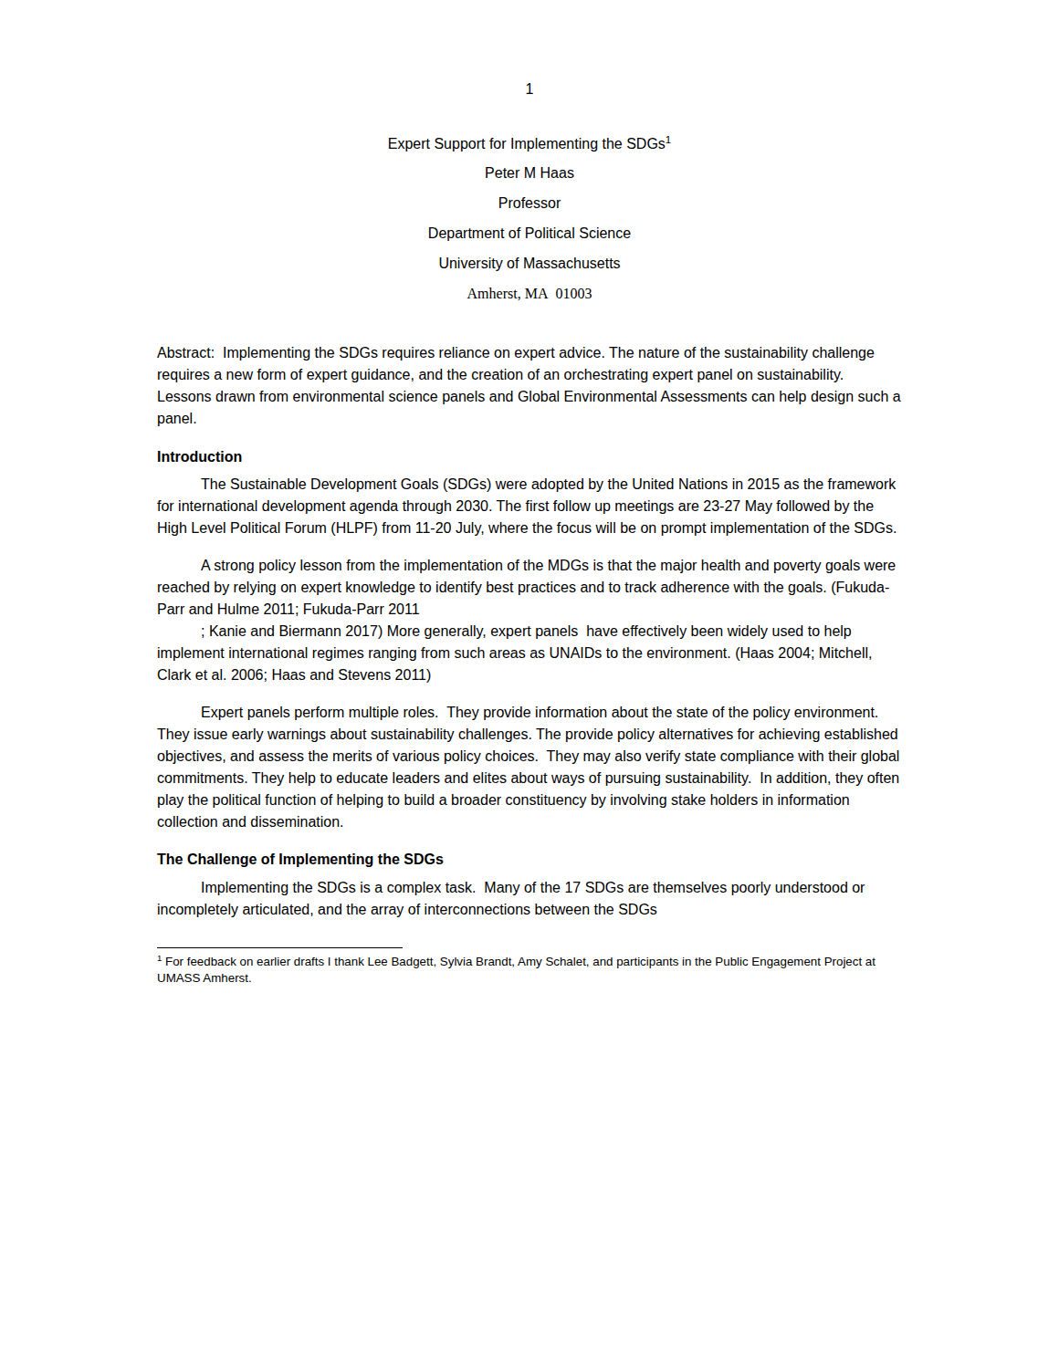1
Expert Support for Implementing the SDGs1
Peter M Haas
Professor
Department of Political Science
University of Massachusetts
Amherst, MA 01003
Abstract: Implementing the SDGs requires reliance on expert advice. The nature of the sustainability challenge requires a new form of expert guidance, and the creation of an orchestrating expert panel on sustainability. Lessons drawn from environmental science panels and Global Environmental Assessments can help design such a panel.
Introduction
The Sustainable Development Goals (SDGs) were adopted by the United Nations in 2015 as the framework for international development agenda through 2030. The first follow up meetings are 23-27 May followed by the High Level Political Forum (HLPF) from 11-20 July, where the focus will be on prompt implementation of the SDGs.
A strong policy lesson from the implementation of the MDGs is that the major health and poverty goals were reached by relying on expert knowledge to identify best practices and to track adherence with the goals. (Fukuda-Parr and Hulme 2011; Fukuda-Parr 2011; Kanie and Biermann 2017) More generally, expert panels have effectively been widely used to help implement international regimes ranging from such areas as UNAIDs to the environment. (Haas 2004; Mitchell, Clark et al. 2006; Haas and Stevens 2011)
Expert panels perform multiple roles. They provide information about the state of the policy environment. They issue early warnings about sustainability challenges. The provide policy alternatives for achieving established objectives, and assess the merits of various policy choices. They may also verify state compliance with their global commitments. They help to educate leaders and elites about ways of pursuing sustainability. In addition, they often play the political function of helping to build a broader constituency by involving stake holders in information collection and dissemination.
The Challenge of Implementing the SDGs
Implementing the SDGs is a complex task. Many of the 17 SDGs are themselves poorly understood or incompletely articulated, and the array of interconnections between the SDGs
1 For feedback on earlier drafts I thank Lee Badgett, Sylvia Brandt, Amy Schalet, and participants in the Public Engagement Project at UMASS Amherst.